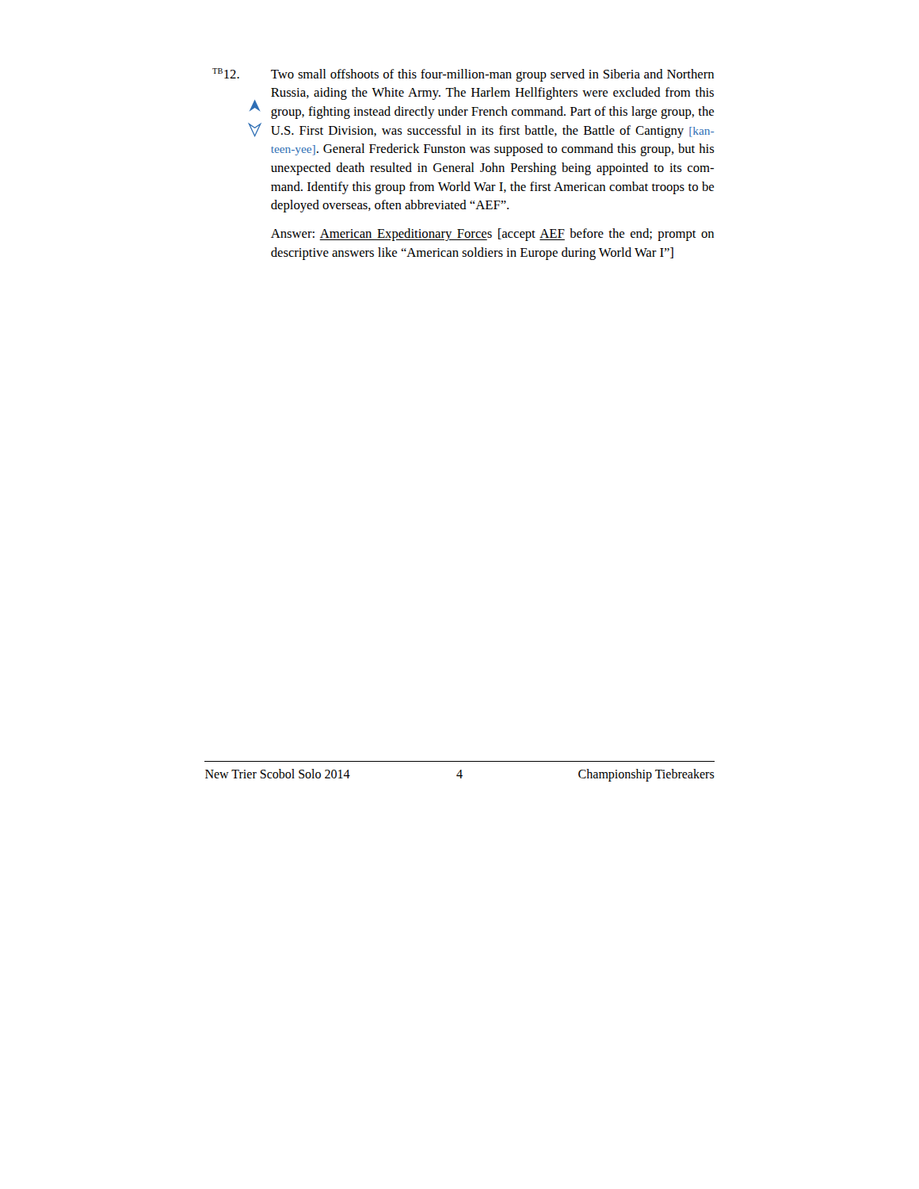TB12.
Two small offshoots of this four-million-man group served in Siberia and Northern Russia, aiding the White Army. The Harlem Hellfighters were excluded from this group, fighting instead directly under French command. Part of this large group, the U.S. First Division, was successful in its first battle, the Battle of Cantigny [kan-teen-yee]. General Frederick Funston was supposed to command this group, but his unexpected death resulted in General John Pershing being appointed to its command. Identify this group from World War I, the first American combat troops to be deployed overseas, often abbreviated “AEF”.
Answer: American Expeditionary Forces [accept AEF before the end; prompt on descriptive answers like “American soldiers in Europe during World War I”]
New Trier Scobol Solo 2014
4
Championship Tiebreakers